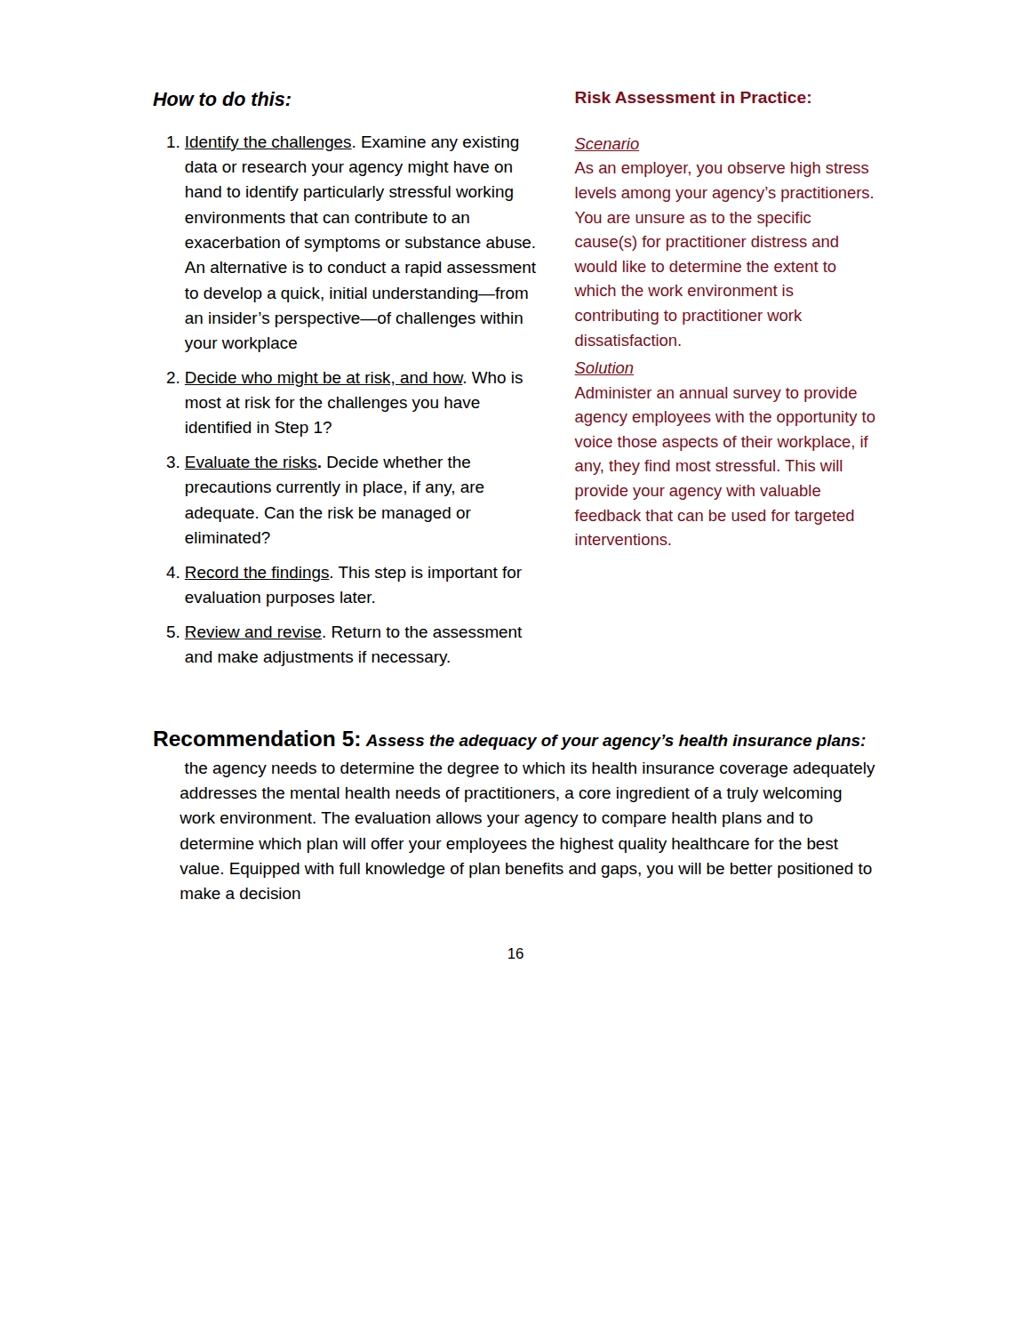How to do this:
Identify the challenges. Examine any existing data or research your agency might have on hand to identify particularly stressful working environments that can contribute to an exacerbation of symptoms or substance abuse. An alternative is to conduct a rapid assessment to develop a quick, initial understanding—from an insider’s perspective—of challenges within your workplace
Decide who might be at risk, and how. Who is most at risk for the challenges you have identified in Step 1?
Evaluate the risks. Decide whether the precautions currently in place, if any, are adequate. Can the risk be managed or eliminated?
Record the findings. This step is important for evaluation purposes later.
Review and revise. Return to the assessment and make adjustments if necessary.
Risk Assessment in Practice:
Scenario
As an employer, you observe high stress levels among your agency’s practitioners. You are unsure as to the specific cause(s) for practitioner distress and would like to determine the extent to which the work environment is contributing to practitioner work dissatisfaction.
Solution
Administer an annual survey to provide agency employees with the opportunity to voice those aspects of their workplace, if any, they find most stressful. This will provide your agency with valuable feedback that can be used for targeted interventions.
Recommendation 5: Assess the adequacy of your agency’s health insurance plans:
the agency needs to determine the degree to which its health insurance coverage adequately addresses the mental health needs of practitioners, a core ingredient of a truly welcoming work environment. The evaluation allows your agency to compare health plans and to determine which plan will offer your employees the highest quality healthcare for the best value. Equipped with full knowledge of plan benefits and gaps, you will be better positioned to make a decision
16